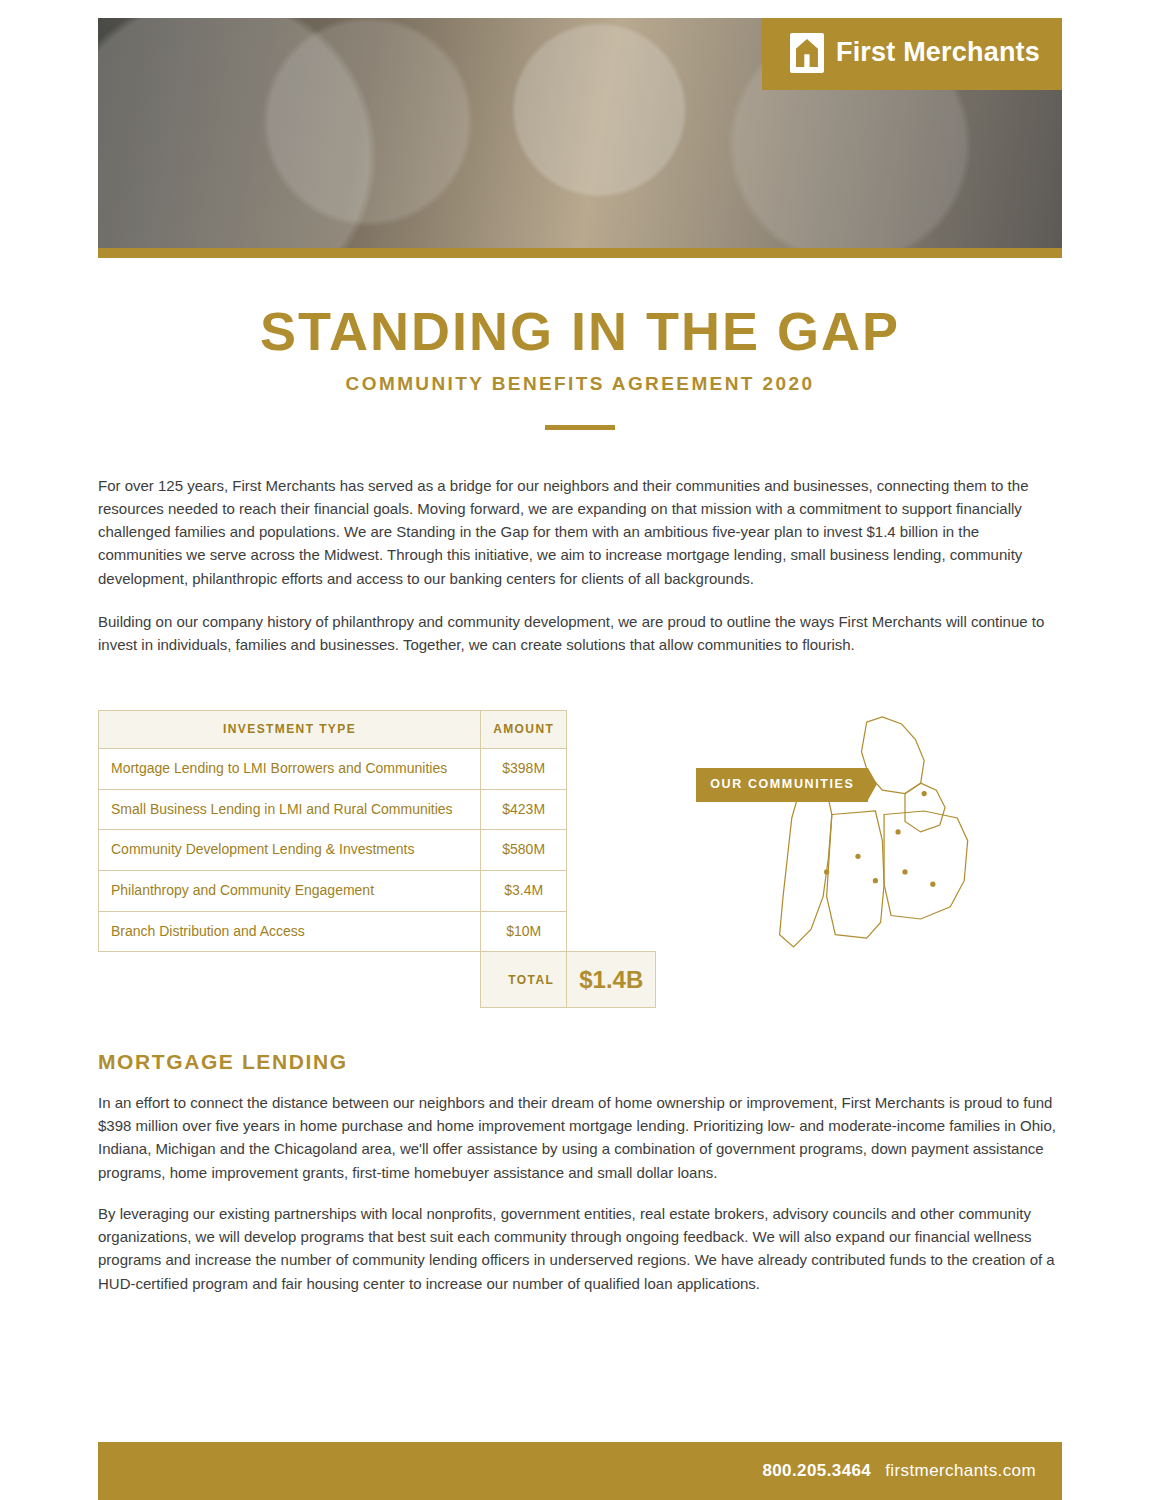First Merchants
STANDING IN THE GAP
COMMUNITY BENEFITS AGREEMENT 2020
For over 125 years, First Merchants has served as a bridge for our neighbors and their communities and businesses, connecting them to the resources needed to reach their financial goals. Moving forward, we are expanding on that mission with a commitment to support financially challenged families and populations. We are Standing in the Gap for them with an ambitious five-year plan to invest $1.4 billion in the communities we serve across the Midwest. Through this initiative, we aim to increase mortgage lending, small business lending, community development, philanthropic efforts and access to our banking centers for clients of all backgrounds.
Building on our company history of philanthropy and community development, we are proud to outline the ways First Merchants will continue to invest in individuals, families and businesses. Together, we can create solutions that allow communities to flourish.
| INVESTMENT TYPE | AMOUNT |
| --- | --- |
| Mortgage Lending to LMI Borrowers and Communities | $398M |
| Small Business Lending in LMI and Rural Communities | $423M |
| Community Development Lending & Investments | $580M |
| Philanthropy and Community Engagement | $3.4M |
| Branch Distribution and Access | $10M |
| | TOTAL | $1.4B |
OUR COMMUNITIES
MORTGAGE LENDING
In an effort to connect the distance between our neighbors and their dream of home ownership or improvement, First Merchants is proud to fund $398 million over five years in home purchase and home improvement mortgage lending. Prioritizing low- and moderate-income families in Ohio, Indiana, Michigan and the Chicagoland area, we'll offer assistance by using a combination of government programs, down payment assistance programs, home improvement grants, first-time homebuyer assistance and small dollar loans.
By leveraging our existing partnerships with local nonprofits, government entities, real estate brokers, advisory councils and other community organizations, we will develop programs that best suit each community through ongoing feedback. We will also expand our financial wellness programs and increase the number of community lending officers in underserved regions. We have already contributed funds to the creation of a HUD-certified program and fair housing center to increase our number of qualified loan applications.
800.205.3464 firstmerchants.com